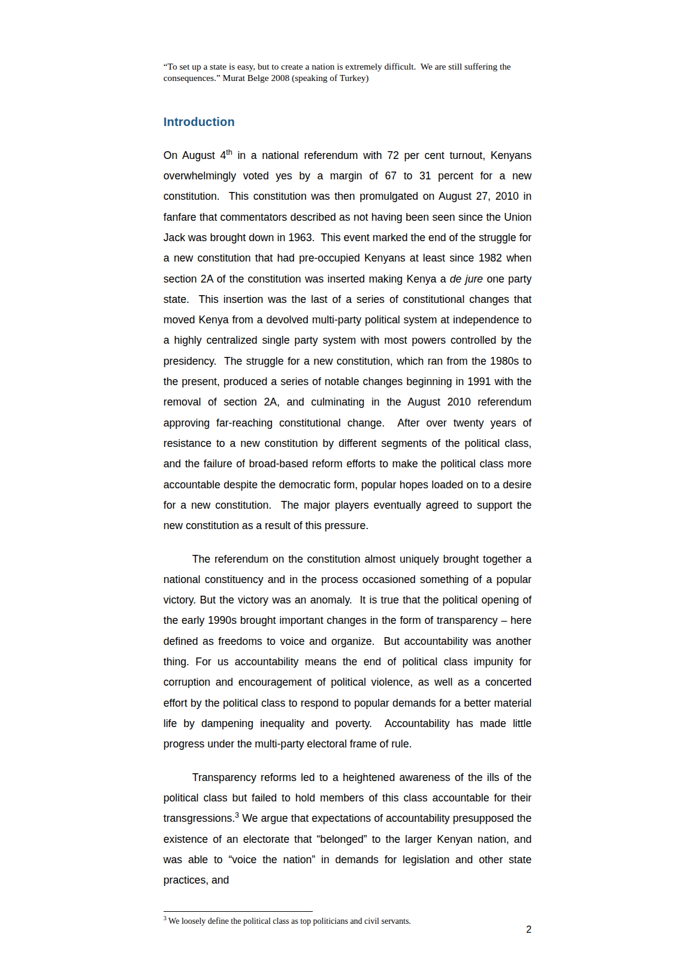“To set up a state is easy, but to create a nation is extremely difficult. We are still suffering the consequences.” Murat Belge 2008 (speaking of Turkey)
Introduction
On August 4th in a national referendum with 72 per cent turnout, Kenyans overwhelmingly voted yes by a margin of 67 to 31 percent for a new constitution. This constitution was then promulgated on August 27, 2010 in fanfare that commentators described as not having been seen since the Union Jack was brought down in 1963. This event marked the end of the struggle for a new constitution that had pre-occupied Kenyans at least since 1982 when section 2A of the constitution was inserted making Kenya a de jure one party state. This insertion was the last of a series of constitutional changes that moved Kenya from a devolved multi-party political system at independence to a highly centralized single party system with most powers controlled by the presidency. The struggle for a new constitution, which ran from the 1980s to the present, produced a series of notable changes beginning in 1991 with the removal of section 2A, and culminating in the August 2010 referendum approving far-reaching constitutional change. After over twenty years of resistance to a new constitution by different segments of the political class, and the failure of broad-based reform efforts to make the political class more accountable despite the democratic form, popular hopes loaded on to a desire for a new constitution. The major players eventually agreed to support the new constitution as a result of this pressure.
The referendum on the constitution almost uniquely brought together a national constituency and in the process occasioned something of a popular victory. But the victory was an anomaly. It is true that the political opening of the early 1990s brought important changes in the form of transparency – here defined as freedoms to voice and organize. But accountability was another thing. For us accountability means the end of political class impunity for corruption and encouragement of political violence, as well as a concerted effort by the political class to respond to popular demands for a better material life by dampening inequality and poverty. Accountability has made little progress under the multi-party electoral frame of rule.
Transparency reforms led to a heightened awareness of the ills of the political class but failed to hold members of this class accountable for their transgressions.3 We argue that expectations of accountability presupposed the existence of an electorate that “belonged” to the larger Kenyan nation, and was able to “voice the nation” in demands for legislation and other state practices, and
3 We loosely define the political class as top politicians and civil servants.
2